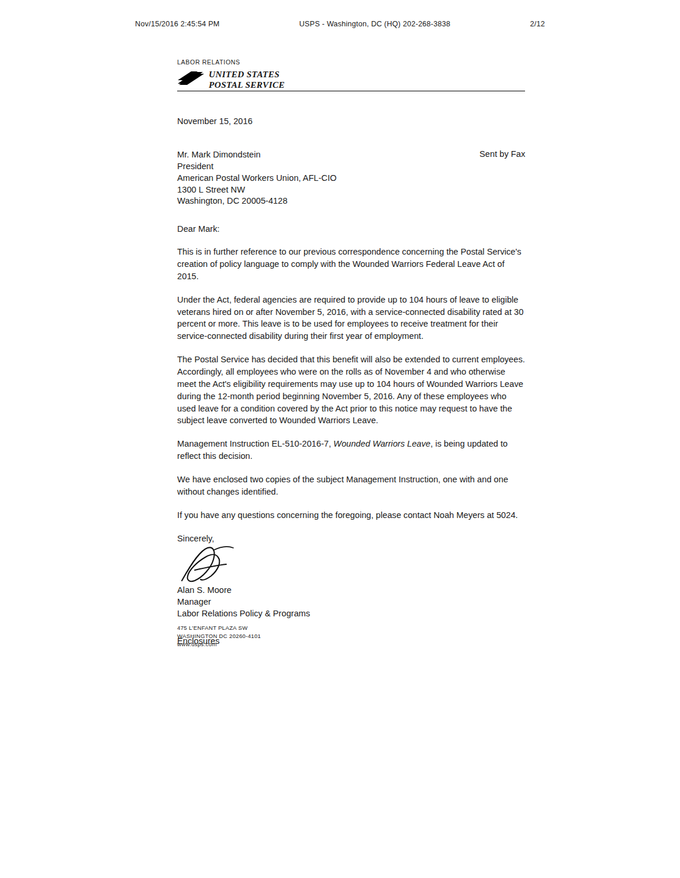Nov/15/2016 2:45:54 PM
USPS - Washington, DC (HQ) 202-268-3838
2/12
Labor Relations
UNITED STATES POSTAL SERVICE
November 15, 2016
Mr. Mark Dimondstein
President
American Postal Workers Union, AFL-CIO
1300 L Street NW
Washington, DC 20005-4128
Sent by Fax
Dear Mark:
This is in further reference to our previous correspondence concerning the Postal Service's creation of policy language to comply with the Wounded Warriors Federal Leave Act of 2015.
Under the Act, federal agencies are required to provide up to 104 hours of leave to eligible veterans hired on or after November 5, 2016, with a service-connected disability rated at 30 percent or more. This leave is to be used for employees to receive treatment for their service-connected disability during their first year of employment.
The Postal Service has decided that this benefit will also be extended to current employees. Accordingly, all employees who were on the rolls as of November 4 and who otherwise meet the Act's eligibility requirements may use up to 104 hours of Wounded Warriors Leave during the 12-month period beginning November 5, 2016. Any of these employees who used leave for a condition covered by the Act prior to this notice may request to have the subject leave converted to Wounded Warriors Leave.
Management Instruction EL-510-2016-7, Wounded Warriors Leave, is being updated to reflect this decision.
We have enclosed two copies of the subject Management Instruction, one with and one without changes identified.
If you have any questions concerning the foregoing, please contact Noah Meyers at 5024.
Sincerely,
Alan S. Moore
Manager
Labor Relations Policy & Programs
Enclosures
475 L'Enfant Plaza SW
Washington DC 20260-4101
www.usps.com